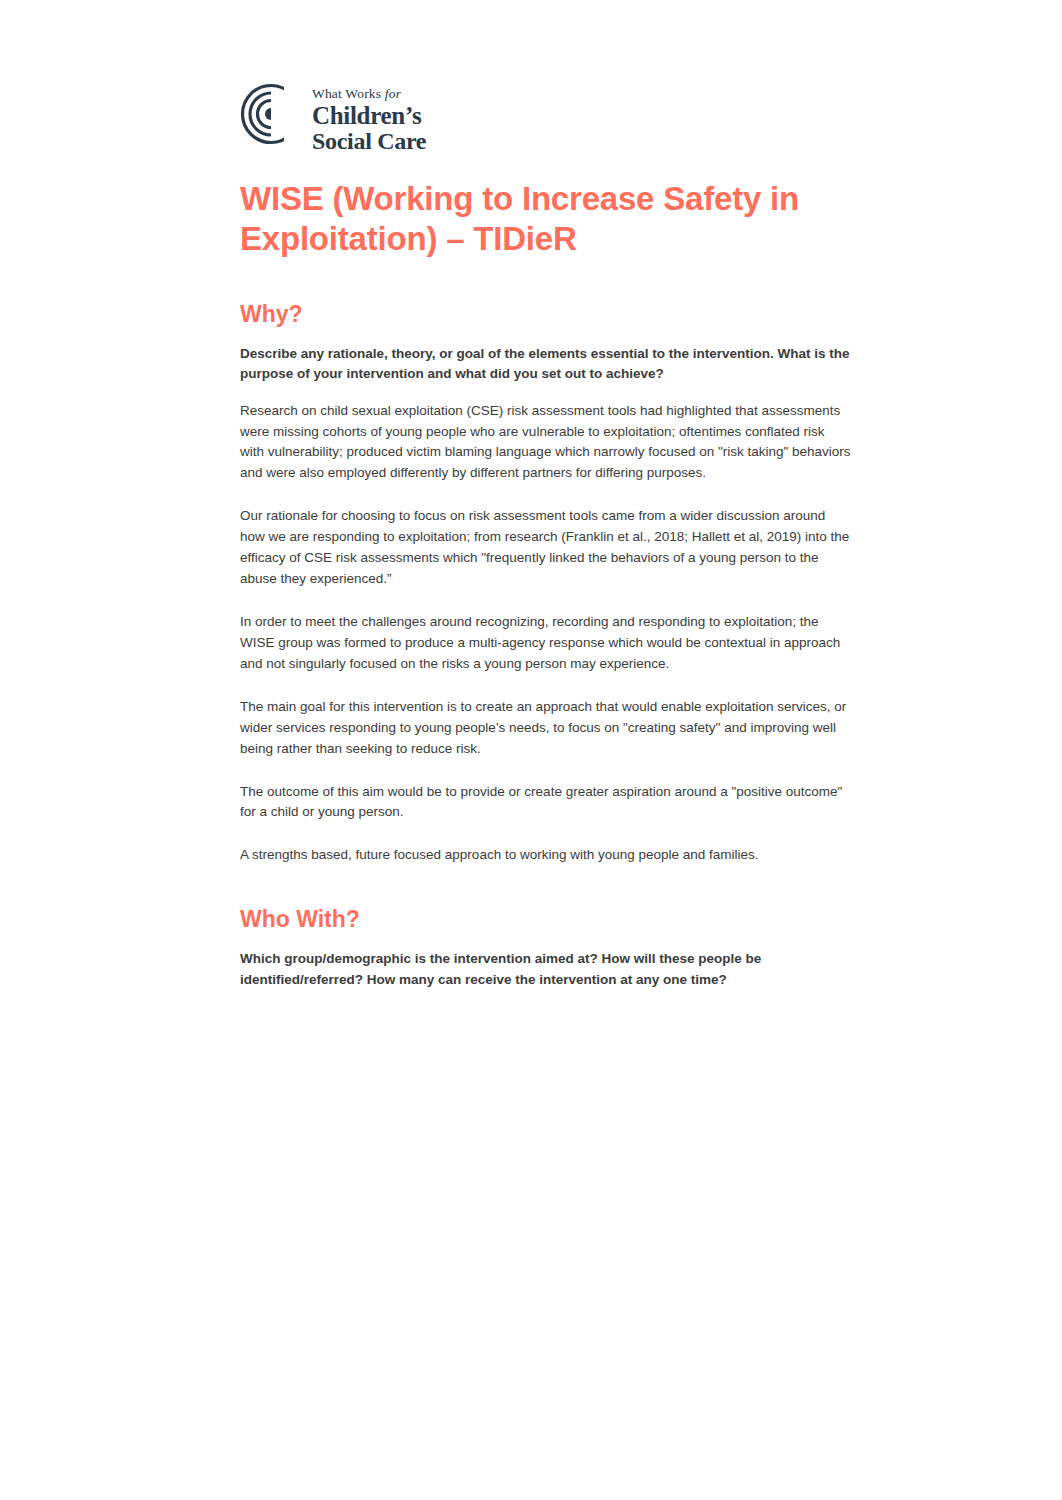What Works for
Children’s
Social Care
WISE (Working to Increase Safety in Exploitation) – TIDieR
Why?
Describe any rationale, theory, or goal of the elements essential to the intervention. What is the purpose of your intervention and what did you set out to achieve?
Research on child sexual exploitation (CSE) risk assessment tools had highlighted that assessments were missing cohorts of young people who are vulnerable to exploitation; oftentimes conflated risk with vulnerability; produced victim blaming language which narrowly focused on "risk taking" behaviors and were also employed differently by different partners for differing purposes.
Our rationale for choosing to focus on risk assessment tools came from a wider discussion around how we are responding to exploitation; from research (Franklin et al., 2018; Hallett et al, 2019) into the efficacy of CSE risk assessments which "frequently linked the behaviors of a young person to the abuse they experienced.”
In order to meet the challenges around recognizing, recording and responding to exploitation; the WISE group was formed to produce a multi-agency response which would be contextual in approach and not singularly focused on the risks a young person may experience.
The main goal for this intervention is to create an approach that would enable exploitation services, or wider services responding to young people's needs, to focus on "creating safety" and improving well being rather than seeking to reduce risk.
The outcome of this aim would be to provide or create greater aspiration around a "positive outcome" for a child or young person.
A strengths based, future focused approach to working with young people and families.
Who With?
Which group/demographic is the intervention aimed at? How will these people be identified/referred? How many can receive the intervention at any one time?